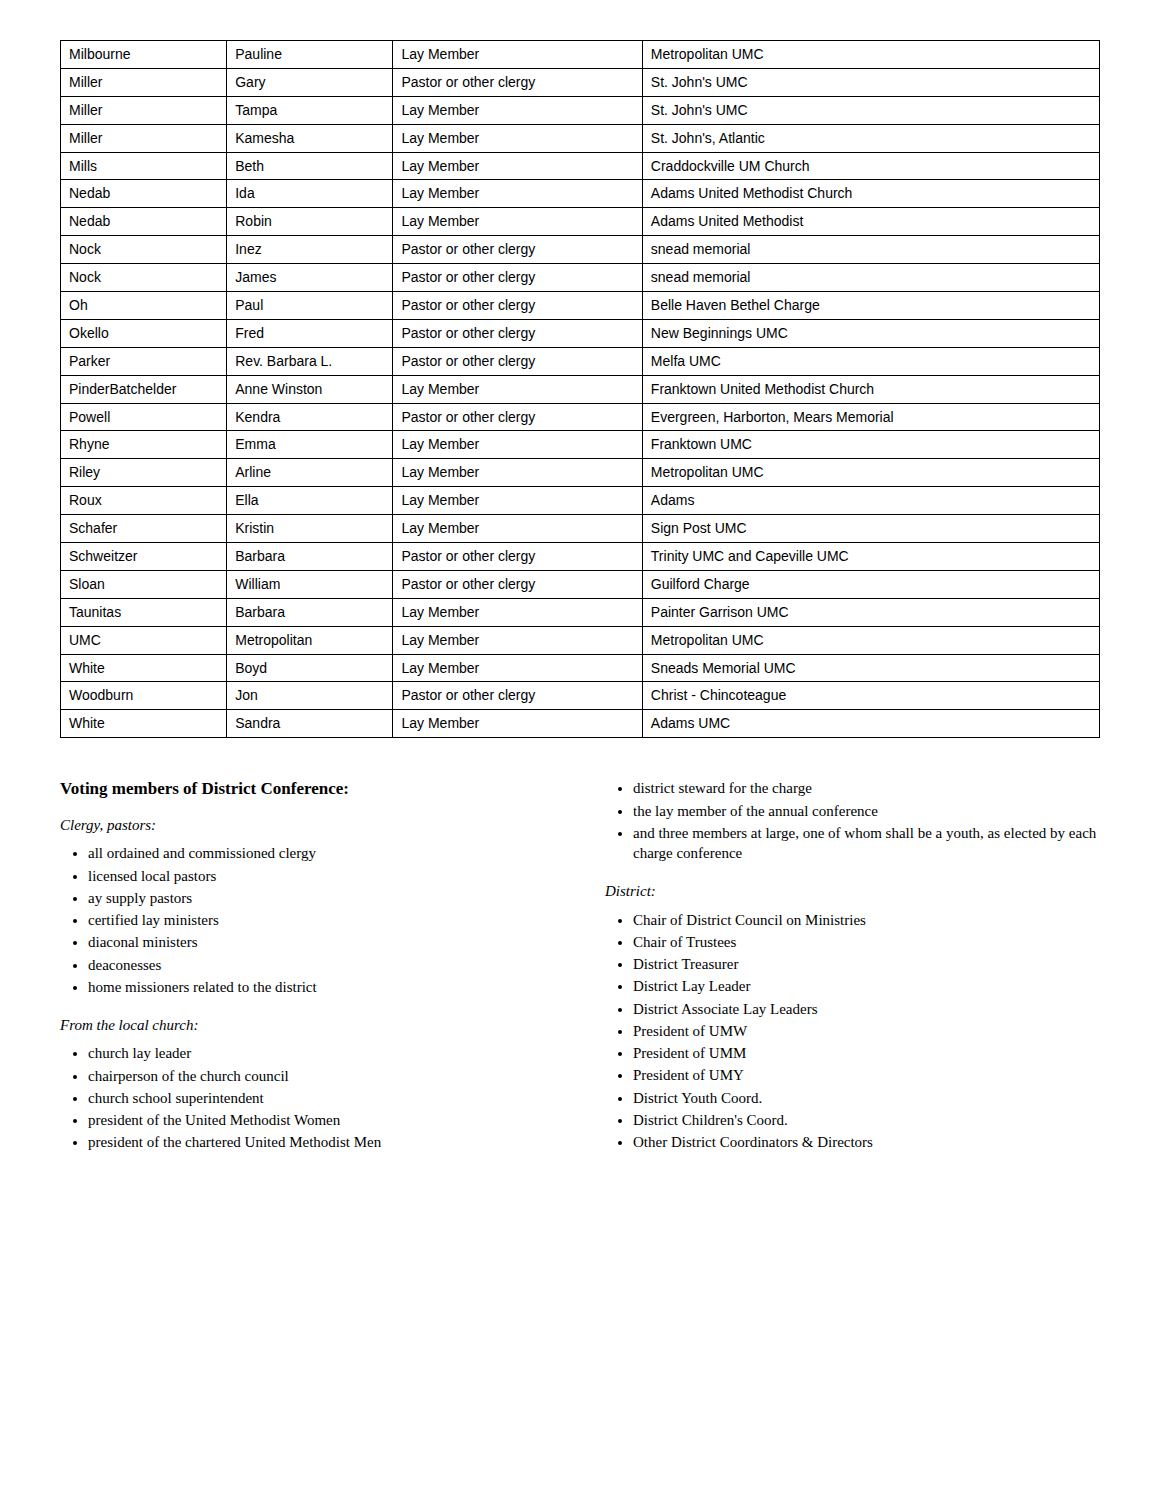| Milbourne | Pauline | Lay Member | Metropolitan UMC |
| Miller | Gary | Pastor or other clergy | St. John's UMC |
| Miller | Tampa | Lay Member | St. John's UMC |
| Miller | Kamesha | Lay Member | St. John's, Atlantic |
| Mills | Beth | Lay Member | Craddockville UM Church |
| Nedab | Ida | Lay Member | Adams United Methodist Church |
| Nedab | Robin | Lay Member | Adams United Methodist |
| Nock | Inez | Pastor or other clergy | snead memorial |
| Nock | James | Pastor or other clergy | snead memorial |
| Oh | Paul | Pastor or other clergy | Belle Haven Bethel Charge |
| Okello | Fred | Pastor or other clergy | New Beginnings UMC |
| Parker | Rev. Barbara L. | Pastor or other clergy | Melfa UMC |
| PinderBatchelder | Anne Winston | Lay Member | Franktown United Methodist Church |
| Powell | Kendra | Pastor or other clergy | Evergreen, Harborton, Mears Memorial |
| Rhyne | Emma | Lay Member | Franktown UMC |
| Riley | Arline | Lay Member | Metropolitan UMC |
| Roux | Ella | Lay Member | Adams |
| Schafer | Kristin | Lay Member | Sign Post UMC |
| Schweitzer | Barbara | Pastor or other clergy | Trinity UMC and Capeville UMC |
| Sloan | William | Pastor or other clergy | Guilford Charge |
| Taunitas | Barbara | Lay Member | Painter Garrison UMC |
| UMC | Metropolitan | Lay Member | Metropolitan UMC |
| White | Boyd | Lay Member | Sneads Memorial UMC |
| Woodburn | Jon | Pastor or other clergy | Christ - Chincoteague |
| White | Sandra | Lay Member | Adams UMC |
Voting members of District Conference:
Clergy, pastors:
all ordained and commissioned clergy
licensed local pastors
ay supply pastors
certified lay ministers
diaconal ministers
deaconesses
home missioners related to the district
From the local church:
church lay leader
chairperson of the church council
church school superintendent
president of the United Methodist Women
president of the chartered United Methodist Men
district steward for the charge
the lay member of the annual conference
and three members at large, one of whom shall be a youth, as elected by each charge conference
District:
Chair of District Council on Ministries
Chair of Trustees
District Treasurer
District Lay Leader
District Associate Lay Leaders
President of UMW
President of UMM
President of UMY
District Youth Coord.
District Children's Coord.
Other District Coordinators & Directors